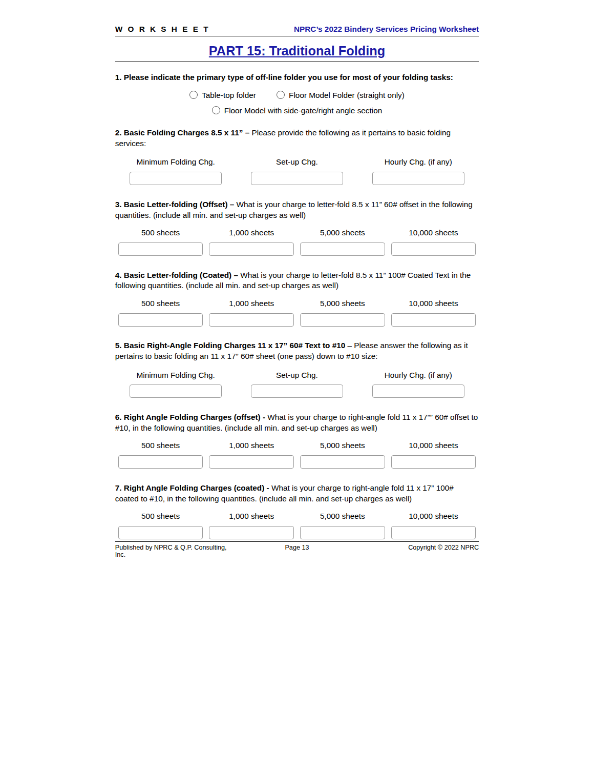W O R K S H E E T
NPRC’s 2022 Bindery Services Pricing Worksheet
PART 15: Traditional Folding
1. Please indicate the primary type of off-line folder you use for most of your folding tasks:
Table-top folder Floor Model Folder (straight only)
Floor Model with side-gate/right angle section
2. Basic Folding Charges 8.5 x 11” – Please provide the following as it pertains to basic folding services:
Minimum Folding Chg.
Set-up Chg.
Hourly Chg. (if any)
3. Basic Letter-folding (Offset) – What is your charge to letter-fold 8.5 x 11” 60# offset in the following quantities. (include all min. and set-up charges as well)
500 sheets
1,000 sheets
5,000 sheets
10,000 sheets
4. Basic Letter-folding (Coated) – What is your charge to letter-fold 8.5 x 11” 100# Coated Text in the following quantities. (include all min. and set-up charges as well)
500 sheets
1,000 sheets
5,000 sheets
10,000 sheets
5. Basic Right-Angle Folding Charges 11 x 17” 60# Text to #10 – Please answer the following as it pertains to basic folding an 11 x 17” 60# sheet (one pass) down to #10 size:
Minimum Folding Chg.
Set-up Chg.
Hourly Chg. (if any)
6. Right Angle Folding Charges (offset) - What is your charge to right-angle fold 11 x 17”” 60# offset to #10, in the following quantities. (include all min. and set-up charges as well)
500 sheets
1,000 sheets
5,000 sheets
10,000 sheets
7. Right Angle Folding Charges (coated) - What is your charge to right-angle fold 11 x 17” 100# coated to #10, in the following quantities. (include all min. and set-up charges as well)
500 sheets
1,000 sheets
5,000 sheets
10,000 sheets
Published by NPRC & Q.P. Consulting, Inc.
Page 13
Copyright © 2022 NPRC